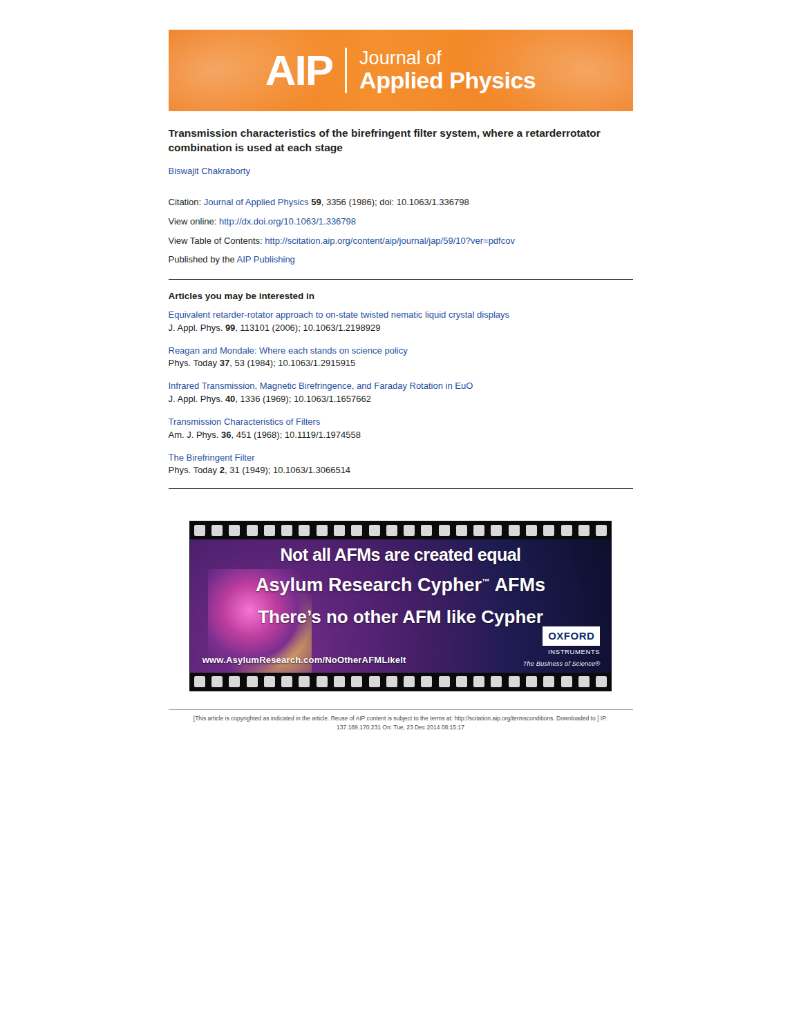AIP
Journal of Applied Physics
Transmission characteristics of the birefringent filter system, where a retarderrotator combination is used at each stage
Biswajit Chakraborty
Citation: Journal of Applied Physics 59, 3356 (1986); doi: 10.1063/1.336798
View online: http://dx.doi.org/10.1063/1.336798
View Table of Contents: http://scitation.aip.org/content/aip/journal/jap/59/10?ver=pdfcov
Published by the AIP Publishing
Articles you may be interested in
Equivalent retarder-rotator approach to on-state twisted nematic liquid crystal displays J. Appl. Phys. 99, 113101 (2006); 10.1063/1.2198929
Reagan and Mondale: Where each stands on science policy Phys. Today 37, 53 (1984); 10.1063/1.2915915
Infrared Transmission, Magnetic Birefringence, and Faraday Rotation in EuO J. Appl. Phys. 40, 1336 (1969); 10.1063/1.1657662
Transmission Characteristics of Filters Am. J. Phys. 36, 451 (1968); 10.1119/1.1974558
The Birefringent Filter Phys. Today 2, 31 (1949); 10.1063/1.3066514
Not all AFMs are created equal
Asylum Research Cypher™ AFMs
There’s no other AFM like Cypher
www.AsylumResearch.com/NoOtherAFMLikeIt
OXFORD
INSTRUMENTS
The Business of Science®
[This article is copyrighted as indicated in the article. Reuse of AIP content is subject to the terms at: http://scitation.aip.org/termsconditions. Downloaded to ] IP:
137.189.170.231 On: Tue, 23 Dec 2014 08:15:17